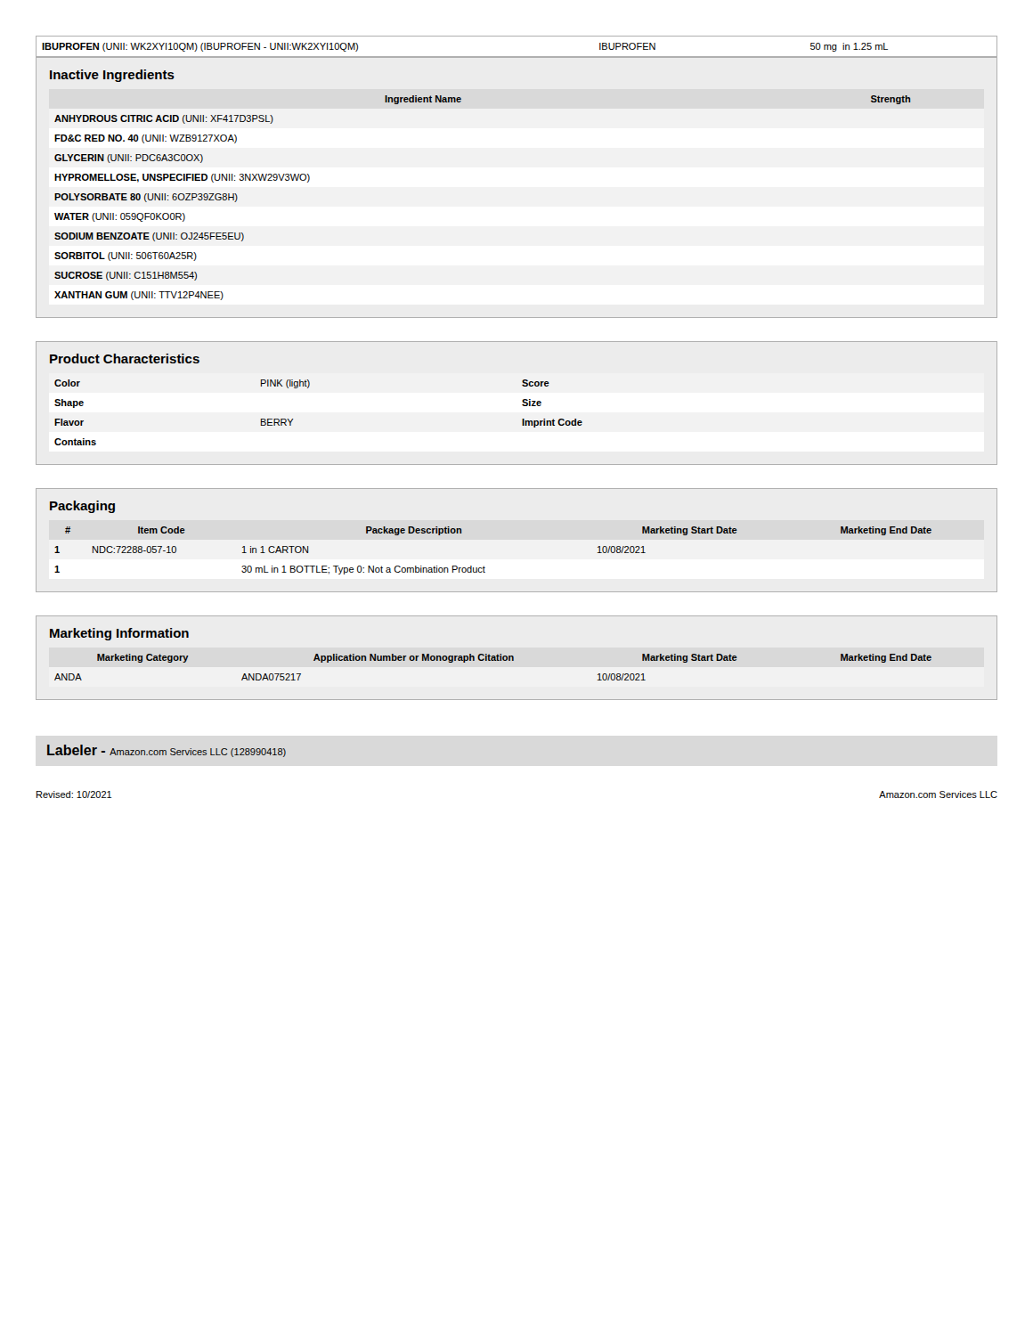| IBUPROFEN (UNII: WK2XYI10QM) (IBUPROFEN - UNII:WK2XYI10QM) | IBUPROFEN | 50 mg in 1.25 mL |
Inactive Ingredients
| Ingredient Name | Strength |
| --- | --- |
| ANHYDROUS CITRIC ACID (UNII: XF417D3PSL) | |
| FD&C RED NO. 40 (UNII: WZB9127XOA) | |
| GLYCERIN (UNII: PDC6A3C0OX) | |
| HYPROMELLOSE, UNSPECIFIED (UNII: 3NXW29V3WO) | |
| POLYSORBATE 80 (UNII: 6OZP39ZG8H) | |
| WATER (UNII: 059QF0KO0R) | |
| SODIUM BENZOATE (UNII: OJ245FE5EU) | |
| SORBITOL (UNII: 506T60A25R) | |
| SUCROSE (UNII: C151H8M554) | |
| XANTHAN GUM (UNII: TTV12P4NEE) | |
Product Characteristics
| Color | PINK (light) | Score | |
| Shape | | Size | |
| Flavor | BERRY | Imprint Code | |
| Contains | | | |
Packaging
| # | Item Code | Package Description | Marketing Start Date | Marketing End Date |
| --- | --- | --- | --- | --- |
| 1 | NDC:72288-057-10 | 1 in 1 CARTON | 10/08/2021 | |
| 1 | | 30 mL in 1 BOTTLE; Type 0: Not a Combination Product | | |
Marketing Information
| Marketing Category | Application Number or Monograph Citation | Marketing Start Date | Marketing End Date |
| --- | --- | --- | --- |
| ANDA | ANDA075217 | 10/08/2021 | |
Labeler - Amazon.com Services LLC (128990418)
Revised: 10/2021
Amazon.com Services LLC